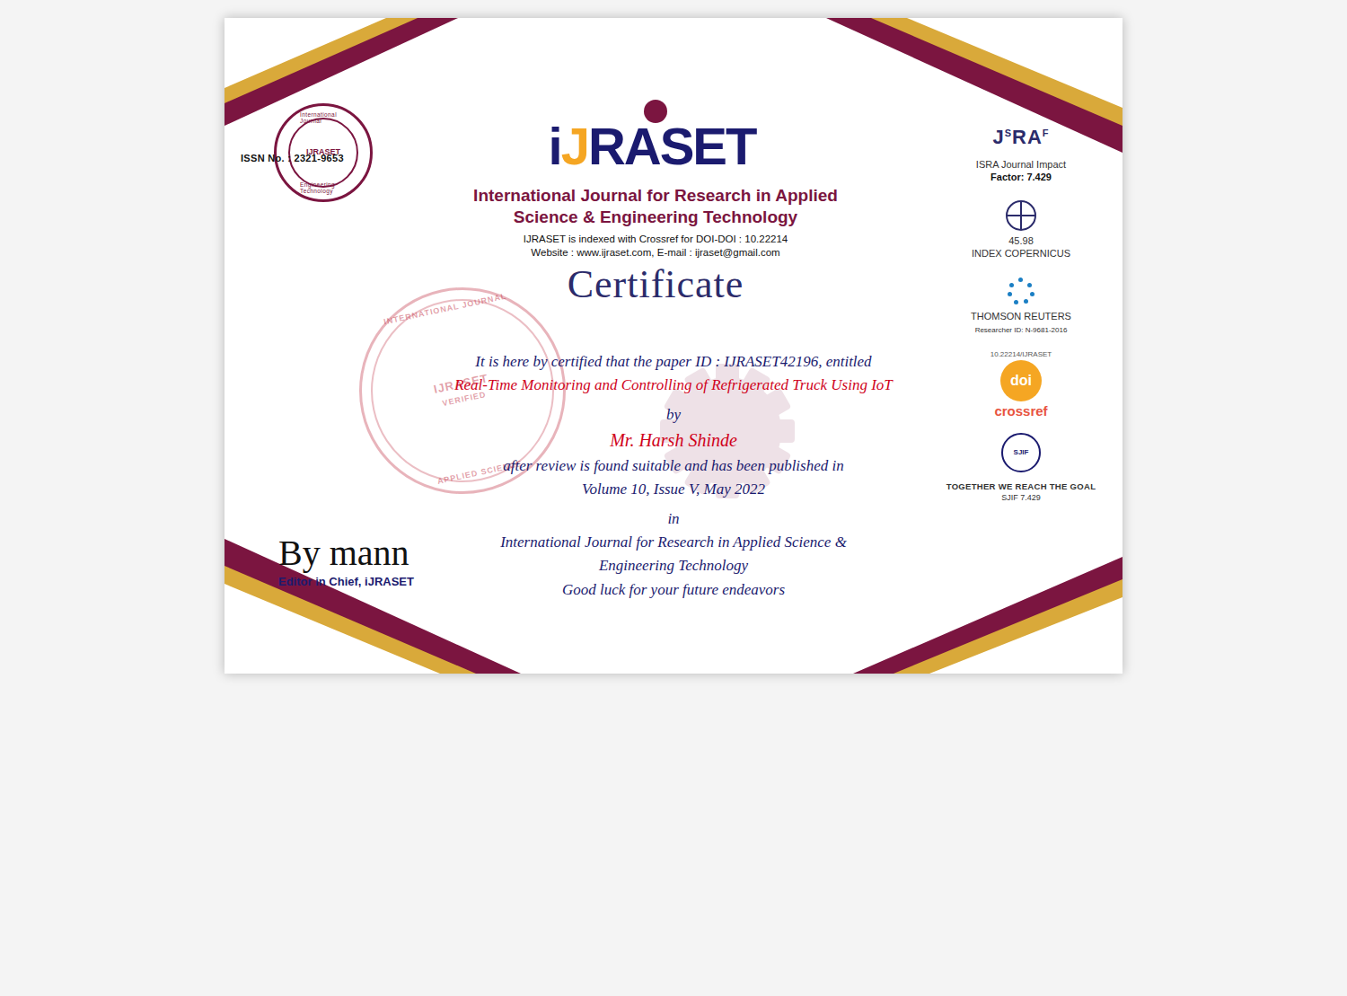International Journal
IJRASET
Engineering Technology
ISSN No. : 2321-9653
iJRASET
International Journal for Research in Applied
Science & Engineering Technology
IJRASET is indexed with Crossref for DOI-DOI : 10.22214
Website : www.ijraset.com, E-mail : ijraset@gmail.com
Certificate
JSRAF
ISRA Journal Impact
Factor: 7.429
45.98
INDEX COPERNICUS
THOMSON REUTERS
Researcher ID: N-9681-2016
10.22214/IJRASET
doi
crossref
SJIF
TOGETHER WE REACH THE GOAL
SJIF 7.429
INTERNATIONAL JOURNAL
IJRASET
VERIFIED
APPLIED SCIENCE
It is here by certified that the paper ID : IJRASET42196, entitled Real-Time Monitoring and Controlling of Refrigerated Truck Using IoT by Mr. Harsh Shinde after review is found suitable and has been published in Volume 10, Issue V, May 2022 in International Journal for Research in Applied Science & Engineering Technology Good luck for your future endeavors
By mann
Editor in Chief, iJRASET